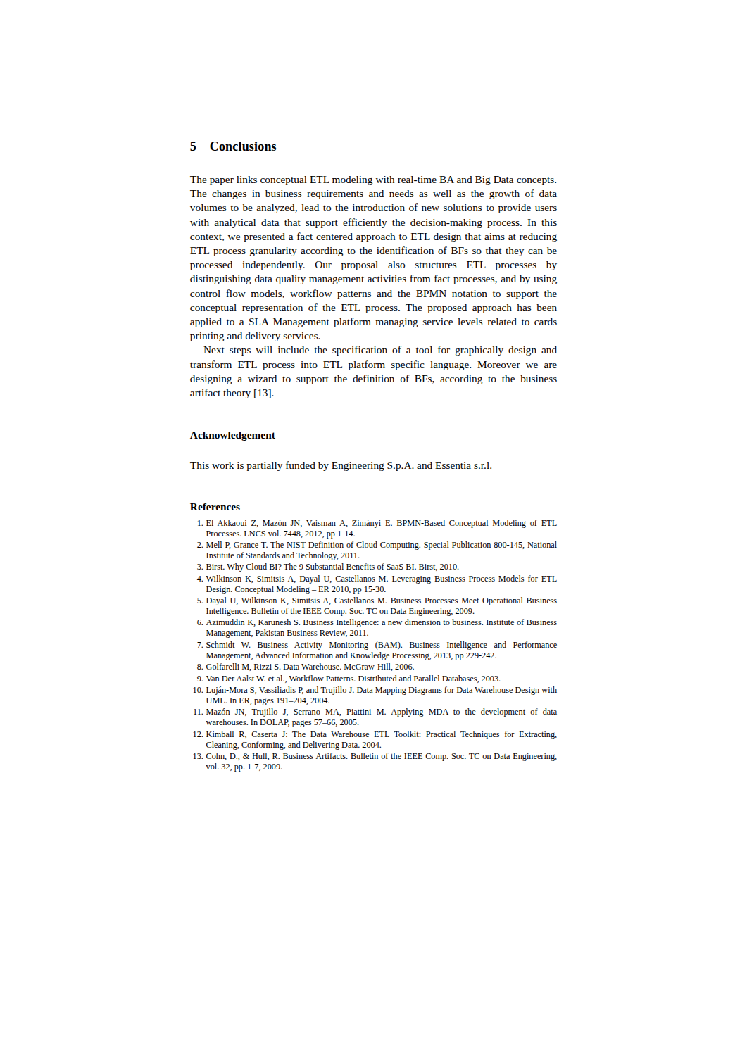5 Conclusions
The paper links conceptual ETL modeling with real-time BA and Big Data concepts. The changes in business requirements and needs as well as the growth of data volumes to be analyzed, lead to the introduction of new solutions to provide users with analytical data that support efficiently the decision-making process. In this context, we presented a fact centered approach to ETL design that aims at reducing ETL process granularity according to the identification of BFs so that they can be processed independently. Our proposal also structures ETL processes by distinguishing data quality management activities from fact processes, and by using control flow models, workflow patterns and the BPMN notation to support the conceptual representation of the ETL process. The proposed approach has been applied to a SLA Management platform managing service levels related to cards printing and delivery services.
Next steps will include the specification of a tool for graphically design and transform ETL process into ETL platform specific language. Moreover we are designing a wizard to support the definition of BFs, according to the business artifact theory [13].
Acknowledgement
This work is partially funded by Engineering S.p.A. and Essentia s.r.l.
References
1 El Akkaoui Z, Mazón JN, Vaisman A, Zimányi E. BPMN-Based Conceptual Modeling of ETL Processes. LNCS vol. 7448, 2012, pp 1-14.
2 Mell P, Grance T. The NIST Definition of Cloud Computing. Special Publication 800-145, National Institute of Standards and Technology, 2011.
3 Birst. Why Cloud BI? The 9 Substantial Benefits of SaaS BI. Birst, 2010.
4 Wilkinson K, Simitsis A, Dayal U, Castellanos M. Leveraging Business Process Models for ETL Design. Conceptual Modeling – ER 2010, pp 15-30.
5 Dayal U, Wilkinson K, Simitsis A, Castellanos M. Business Processes Meet Operational Business Intelligence. Bulletin of the IEEE Comp. Soc. TC on Data Engineering, 2009.
6 Azimuddin K, Karunesh S. Business Intelligence: a new dimension to business. Institute of Business Management, Pakistan Business Review, 2011.
7 Schmidt W. Business Activity Monitoring (BAM). Business Intelligence and Performance Management, Advanced Information and Knowledge Processing, 2013, pp 229-242.
8 Golfarelli M, Rizzi S. Data Warehouse. McGraw-Hill, 2006.
9 Van Der Aalst W. et al., Workflow Patterns. Distributed and Parallel Databases, 2003.
10 Luján-Mora S, Vassiliadis P, and Trujillo J. Data Mapping Diagrams for Data Warehouse Design with UML. In ER, pages 191–204, 2004.
11 Mazón JN, Trujillo J, Serrano MA, Piattini M. Applying MDA to the development of data warehouses. In DOLAP, pages 57–66, 2005.
12 Kimball R, Caserta J: The Data Warehouse ETL Toolkit: Practical Techniques for Extracting, Cleaning, Conforming, and Delivering Data. 2004.
13 Cohn, D., & Hull, R. Business Artifacts. Bulletin of the IEEE Comp. Soc. TC on Data Engineering, vol. 32, pp. 1-7, 2009.